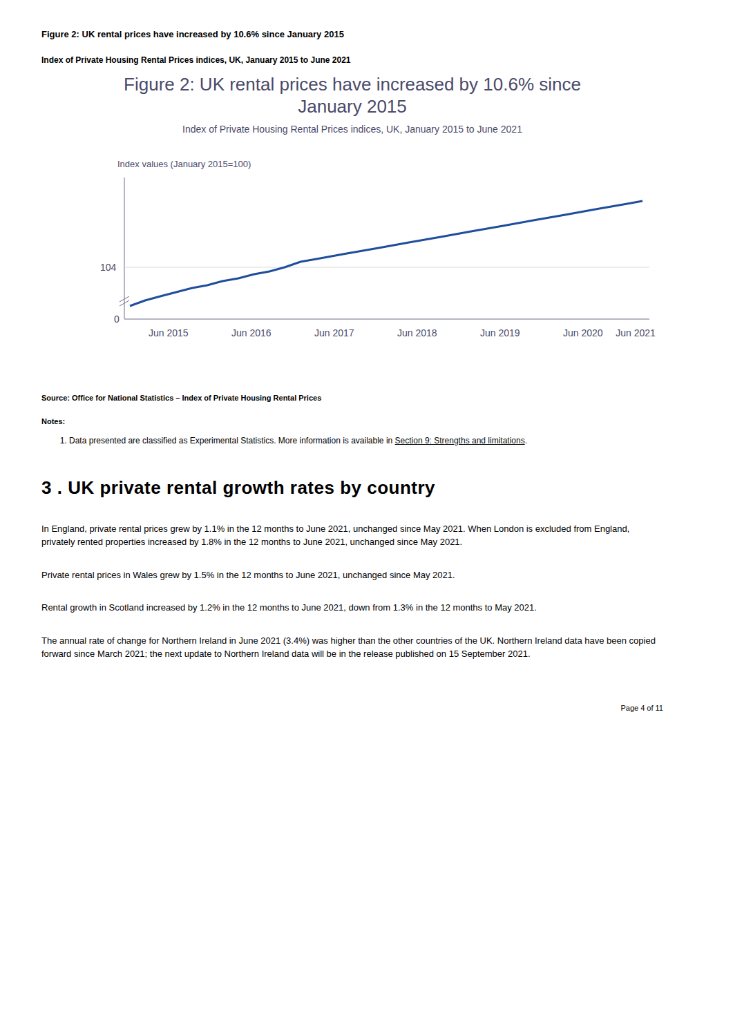Figure 2: UK rental prices have increased by 10.6% since January 2015
Index of Private Housing Rental Prices indices, UK, January 2015 to June 2021
Figure 2: UK rental prices have increased by 10.6% since
January 2015
Index of Private Housing Rental Prices indices, UK, January 2015 to June 2021
Index values (January 2015=100)
104 0 Jun 2015 Jun 2016 Jun 2017 Jun 2018 Jun 2019 Jun 2020 Jun 2021
Source: Office for National Statistics – Index of Private Housing Rental Prices
Notes:
Data presented are classified as Experimental Statistics. More information is available in Section 9: Strengths and limitations.
3 . UK private rental growth rates by country
In England, private rental prices grew by 1.1% in the 12 months to June 2021, unchanged since May 2021. When London is excluded from England, privately rented properties increased by 1.8% in the 12 months to June 2021, unchanged since May 2021.
Private rental prices in Wales grew by 1.5% in the 12 months to June 2021, unchanged since May 2021.
Rental growth in Scotland increased by 1.2% in the 12 months to June 2021, down from 1.3% in the 12 months to May 2021.
The annual rate of change for Northern Ireland in June 2021 (3.4%) was higher than the other countries of the UK. Northern Ireland data have been copied forward since March 2021; the next update to Northern Ireland data will be in the release published on 15 September 2021.
Page 4 of 11